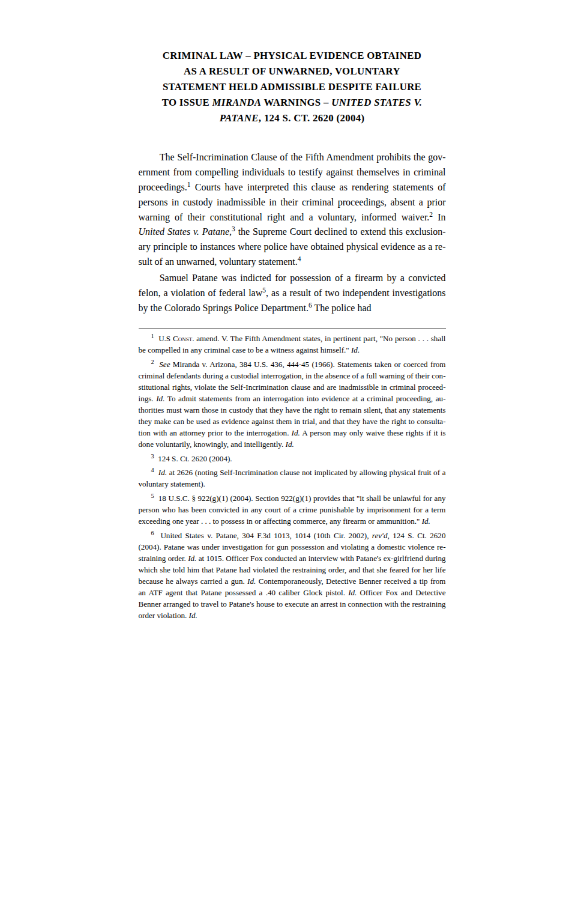Criminal Law – Physical Evidence Obtained
as a Result of Unwarned, Voluntary
Statement Held Admissible Despite Failure
to Issue Miranda Warnings – United States v.
Patane, 124 S. Ct. 2620 (2004)
The Self-Incrimination Clause of the Fifth Amendment prohibits the government from compelling individuals to testify against themselves in criminal proceedings.1 Courts have interpreted this clause as rendering statements of persons in custody inadmissible in their criminal proceedings, absent a prior warning of their constitutional right and a voluntary, informed waiver.2 In United States v. Patane,3 the Supreme Court declined to extend this exclusionary principle to instances where police have obtained physical evidence as a result of an unwarned, voluntary statement.4
Samuel Patane was indicted for possession of a firearm by a convicted felon, a violation of federal law5, as a result of two independent investigations by the Colorado Springs Police Department.6 The police had
1 U.S Const. amend. V. The Fifth Amendment states, in pertinent part, "No person . . . shall be compelled in any criminal case to be a witness against himself." Id.
2 See Miranda v. Arizona, 384 U.S. 436, 444-45 (1966). Statements taken or coerced from criminal defendants during a custodial interrogation, in the absence of a full warning of their constitutional rights, violate the Self-Incrimination clause and are inadmissible in criminal proceedings. Id. To admit statements from an interrogation into evidence at a criminal proceeding, authorities must warn those in custody that they have the right to remain silent, that any statements they make can be used as evidence against them in trial, and that they have the right to consultation with an attorney prior to the interrogation. Id. A person may only waive these rights if it is done voluntarily, knowingly, and intelligently. Id.
3 124 S. Ct. 2620 (2004).
4 Id. at 2626 (noting Self-Incrimination clause not implicated by allowing physical fruit of a voluntary statement).
5 18 U.S.C. § 922(g)(1) (2004). Section 922(g)(1) provides that "it shall be unlawful for any person who has been convicted in any court of a crime punishable by imprisonment for a term exceeding one year . . . to possess in or affecting commerce, any firearm or ammunition." Id.
6 United States v. Patane, 304 F.3d 1013, 1014 (10th Cir. 2002), rev'd, 124 S. Ct. 2620 (2004). Patane was under investigation for gun possession and violating a domestic violence restraining order. Id. at 1015. Officer Fox conducted an interview with Patane's ex-girlfriend during which she told him that Patane had violated the restraining order, and that she feared for her life because he always carried a gun. Id. Contemporaneously, Detective Benner received a tip from an ATF agent that Patane possessed a .40 caliber Glock pistol. Id. Officer Fox and Detective Benner arranged to travel to Patane's house to execute an arrest in connection with the restraining order violation. Id.